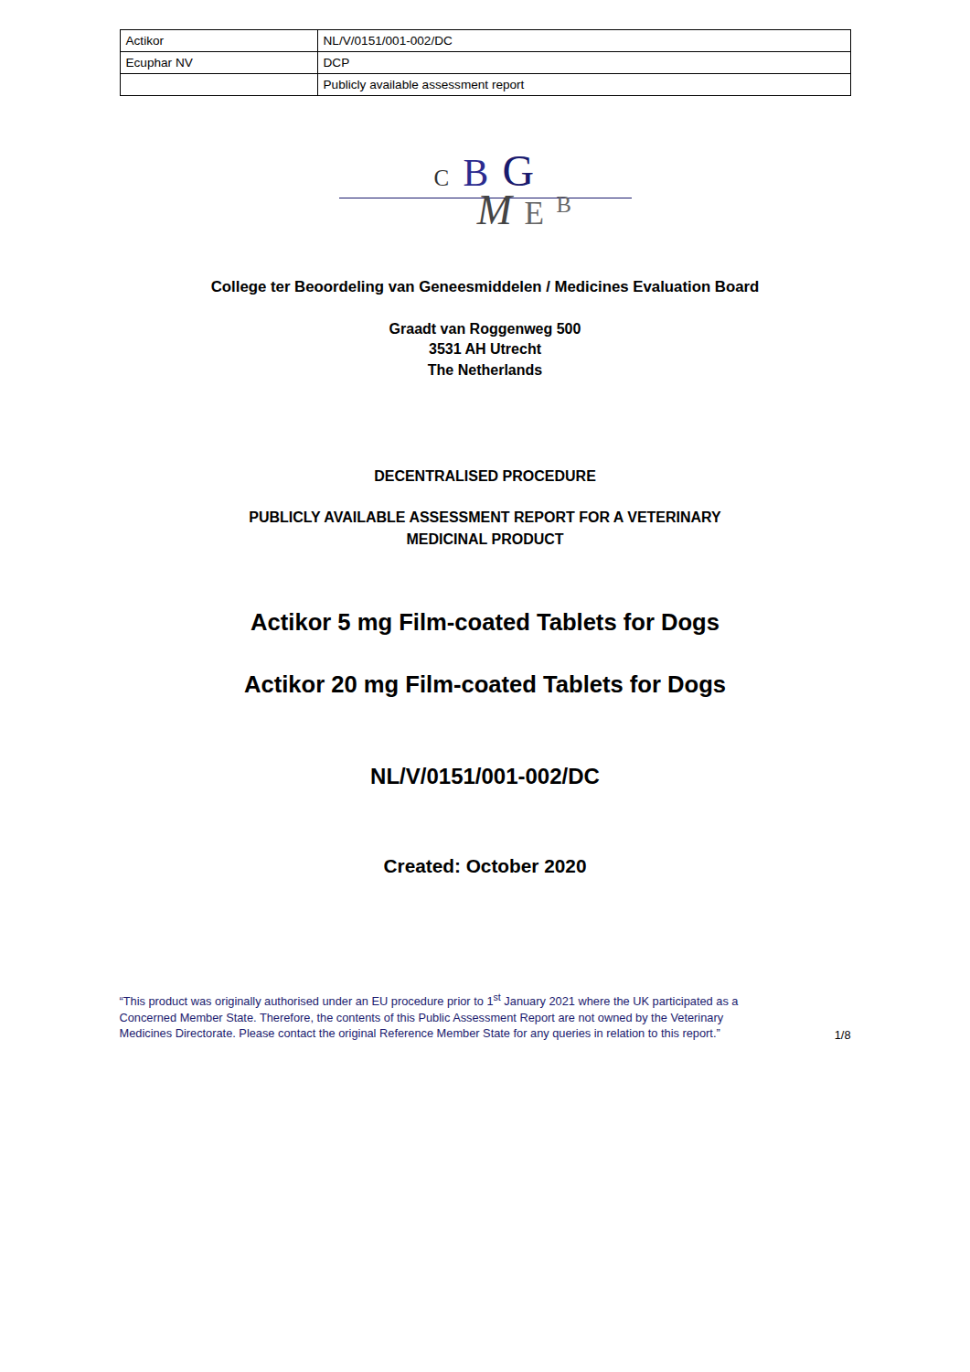| Actikor | NL/V/0151/001-002/DC |
| Ecuphar NV | DCP |
| | Publicly available assessment report |
C B G
M E B
College ter Beoordeling van Geneesmiddelen / Medicines Evaluation Board
Graadt van Roggenweg 500
3531 AH Utrecht
The Netherlands
DECENTRALISED PROCEDURE
PUBLICLY AVAILABLE ASSESSMENT REPORT FOR A VETERINARY
MEDICINAL PRODUCT
Actikor 5 mg Film-coated Tablets for Dogs
Actikor 20 mg Film-coated Tablets for Dogs
NL/V/0151/001-002/DC
Created: October 2020
“This product was originally authorised under an EU procedure prior to 1st January 2021 where the UK participated as a Concerned Member State. Therefore, the contents of this Public Assessment Report are not owned by the Veterinary Medicines Directorate. Please contact the original Reference Member State for any queries in relation to this report.”
1/8